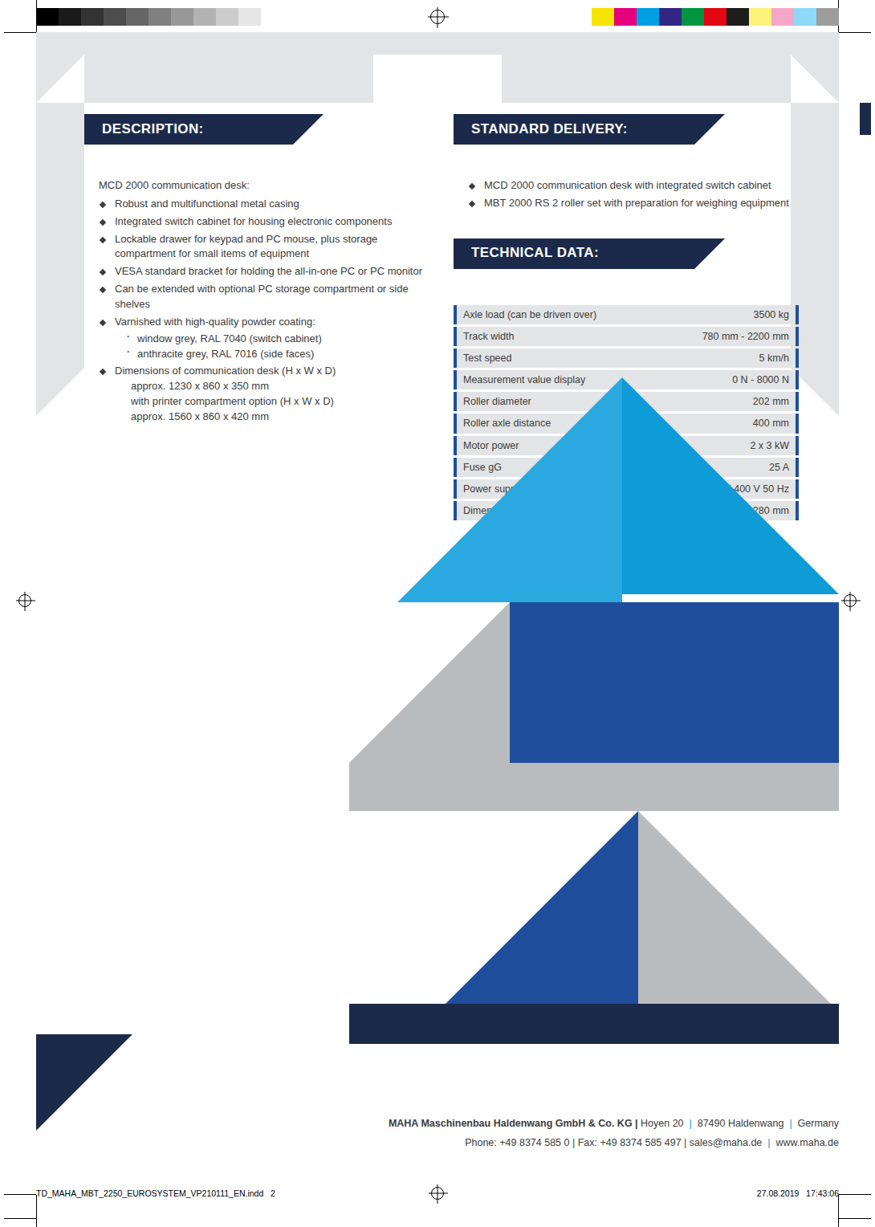DESCRIPTION:
MCD 2000 communication desk:
Robust and multifunctional metal casing
Integrated switch cabinet for housing electronic components
Lockable drawer for keypad and PC mouse, plus storage compartment for small items of equipment
VESA standard bracket for holding the all-in-one PC or PC monitor
Can be extended with optional PC storage compartment or side shelves
Varnished with high-quality powder coating:
window grey, RAL 7040 (switch cabinet)
anthracite grey, RAL 7016 (side faces)
Dimensions of communication desk (H x W x D) approx. 1230 x 860 x 350 mm with printer compartment option (H x W x D) approx. 1560 x 860 x 420 mm
STANDARD DELIVERY:
MCD 2000 communication desk with integrated switch cabinet
MBT 2000 RS 2 roller set with preparation for weighing equipment
TECHNICAL DATA:
| Axle load (can be driven over) | 3500 kg |
| Track width | 780 mm - 2200 mm |
| Test speed | 5 km/h |
| Measurement value display | 0 N - 8000 N |
| Roller diameter | 202 mm |
| Roller axle distance | 400 mm |
| Motor power | 2 x 3 kW |
| Fuse gG | 25 A |
| Power supply | 3/N/PE 400 V 50 Hz |
| Dimensions roller set (L x W x H) | 2320 mm x 680 mm x 280 mm |
2
MAHA Maschinenbau Haldenwang GmbH & Co. KG | Hoyen 20 | 87490 Haldenwang | Germany
Phone: +49 8374 585 0 | Fax: +49 8374 585 497 | sales@maha.de | www.maha.de
TD_MAHA_MBT_2250_EUROSYSTEM_VP210111_EN.indd 2 27.08.2019 17:43:06